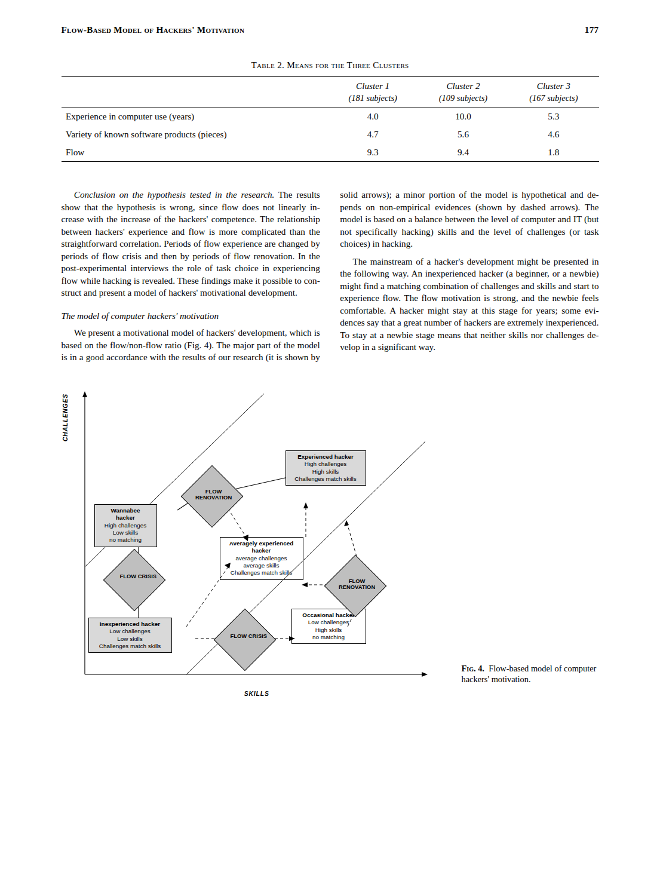Flow-Based Model of Hackers' Motivation 177
Table 2. Means for the Three Clusters
| | Cluster 1 (181 subjects) | Cluster 2 (109 subjects) | Cluster 3 (167 subjects) |
| --- | --- | --- | --- |
| Experience in computer use (years) | 4.0 | 10.0 | 5.3 |
| Variety of known software products (pieces) | 4.7 | 5.6 | 4.6 |
| Flow | 9.3 | 9.4 | 1.8 |
Conclusion on the hypothesis tested in the research. The results show that the hypothesis is wrong, since flow does not linearly increase with the increase of the hackers' competence. The relationship between hackers' experience and flow is more complicated than the straightforward correlation. Periods of flow experience are changed by periods of flow crisis and then by periods of flow renovation. In the post-experimental interviews the role of task choice in experiencing flow while hacking is revealed. These findings make it possible to construct and present a model of hackers' motivational development.
The model of computer hackers' motivation
We present a motivational model of hackers' development, which is based on the flow/non-flow ratio (Fig. 4). The major part of the model is in a good accordance with the results of our research (it is shown by solid arrows); a minor portion of the model is hypothetical and depends on non-empirical evidences (shown by dashed arrows). The model is based on a balance between the level of computer and IT (but not specifically hacking) skills and the level of challenges (or task choices) in hacking.
The mainstream of a hacker's development might be presented in the following way. An inexperienced hacker (a beginner, or a newbie) might find a matching combination of challenges and skills and start to experience flow. The flow motivation is strong, and the newbie feels comfortable. A hacker might stay at this stage for years; some evidences say that a great number of hackers are extremely inexperienced. To stay at a newbie stage means that neither skills nor challenges develop in a significant way.
CHALLENGES SKILLS
Wannabee
hacker
High challenges
Low skills
no matching
Experienced hacker
High challenges
High skills
Challenges match skills
Averagely experienced
hacker
average challenges
average skills
Challenges match skills
Occasional hacker
Low challenges
High skills
no matching
Inexperienced hacker
Low challenges
Low skills
Challenges match skills
FLOW
RENOVATION
FLOW CRISIS
FLOW CRISIS
FLOW
RENOVATION
Fig. 4. Flow-based model of computer hackers' motivation.